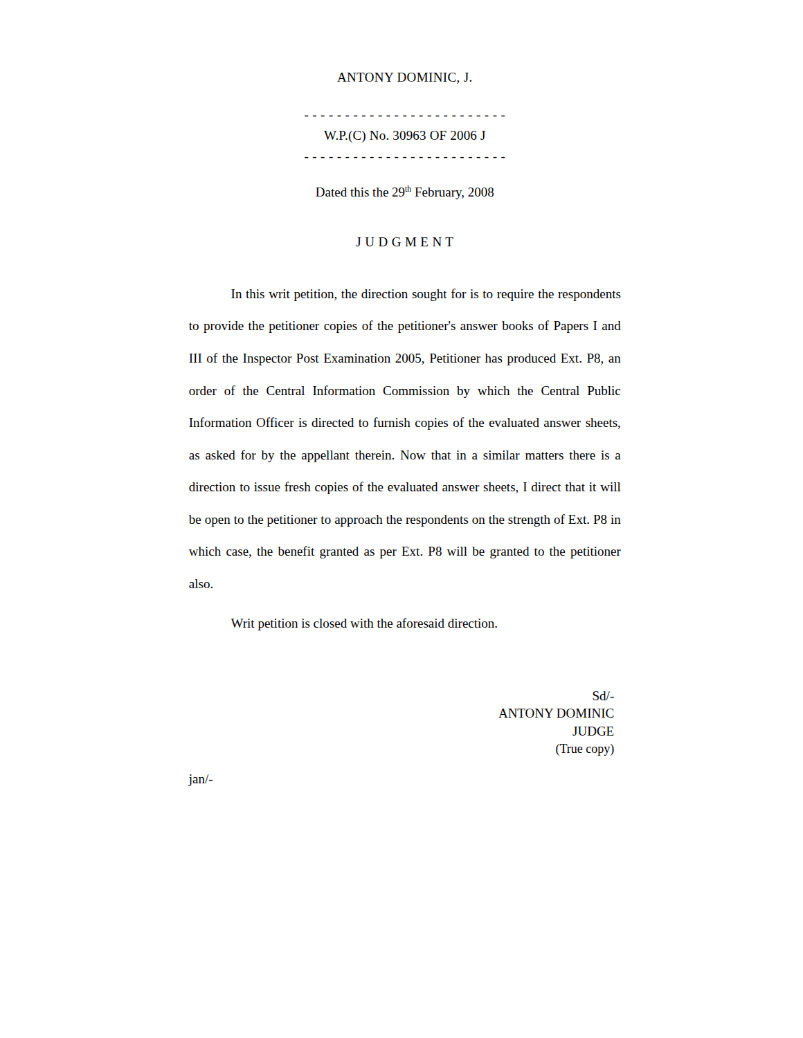ANTONY DOMINIC, J.
- - - - - - - - - - - - - - - - - - - - - - - - -
W.P.(C) No. 30963 OF 2006 J
- - - - - - - - - - - - - - - - - - - - - - - - -
Dated this the 29th February, 2008
J U D G M E N T
In this writ petition, the direction sought for is to require the respondents to provide the petitioner copies of the petitioner's answer books of Papers I and III of the Inspector Post Examination 2005, Petitioner has produced Ext. P8, an order of the Central Information Commission by which the Central Public Information Officer is directed to furnish copies of the evaluated answer sheets, as asked for by the appellant therein. Now that in a similar matters there is a direction to issue fresh copies of the evaluated answer sheets, I direct that it will be open to the petitioner to approach the respondents on the strength of Ext. P8 in which case, the benefit granted as per Ext. P8 will be granted to the petitioner also.
Writ petition is closed with the aforesaid direction.
Sd/-
ANTONY DOMINIC
JUDGE
(True copy)
jan/-